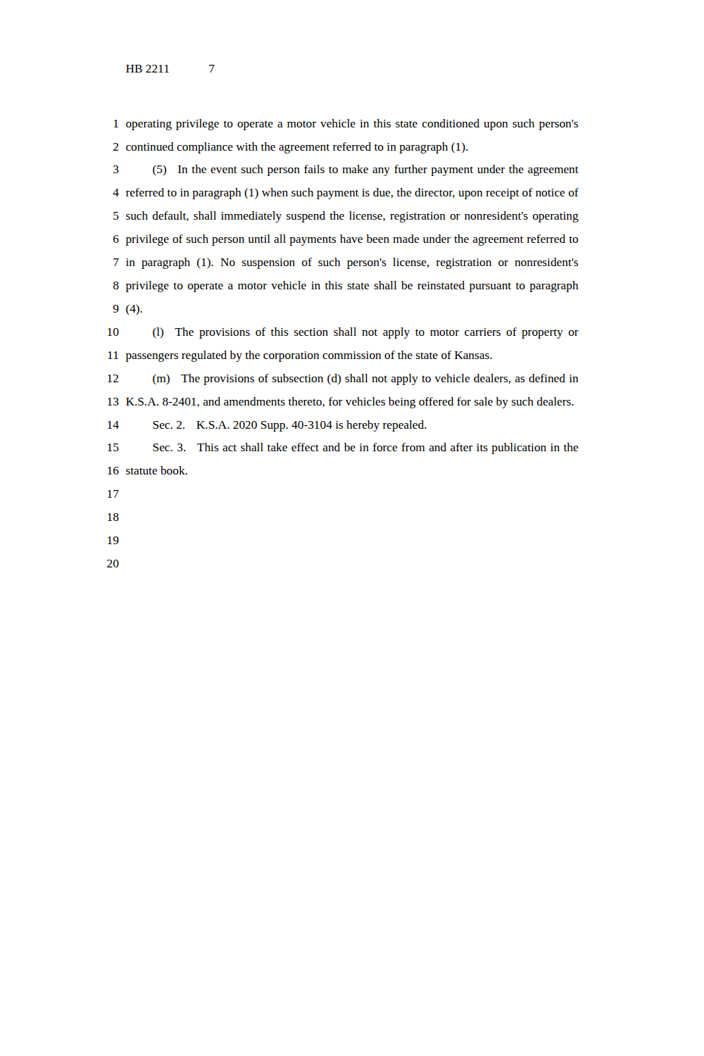HB 2211 7
1
2
3
4
5
6
7
8
9
10
11
12
13
14
15
16
17
18
19
20
operating privilege to operate a motor vehicle in this state conditioned upon such person's continued compliance with the agreement referred to in paragraph (1).
(5) In the event such person fails to make any further payment under the agreement referred to in paragraph (1) when such payment is due, the director, upon receipt of notice of such default, shall immediately suspend the license, registration or nonresident's operating privilege of such person until all payments have been made under the agreement referred to in paragraph (1). No suspension of such person's license, registration or nonresident's privilege to operate a motor vehicle in this state shall be reinstated pursuant to paragraph (4).
(l) The provisions of this section shall not apply to motor carriers of property or passengers regulated by the corporation commission of the state of Kansas.
(m) The provisions of subsection (d) shall not apply to vehicle dealers, as defined in K.S.A. 8-2401, and amendments thereto, for vehicles being offered for sale by such dealers.
Sec. 2. K.S.A. 2020 Supp. 40-3104 is hereby repealed.
Sec. 3. This act shall take effect and be in force from and after its publication in the statute book.